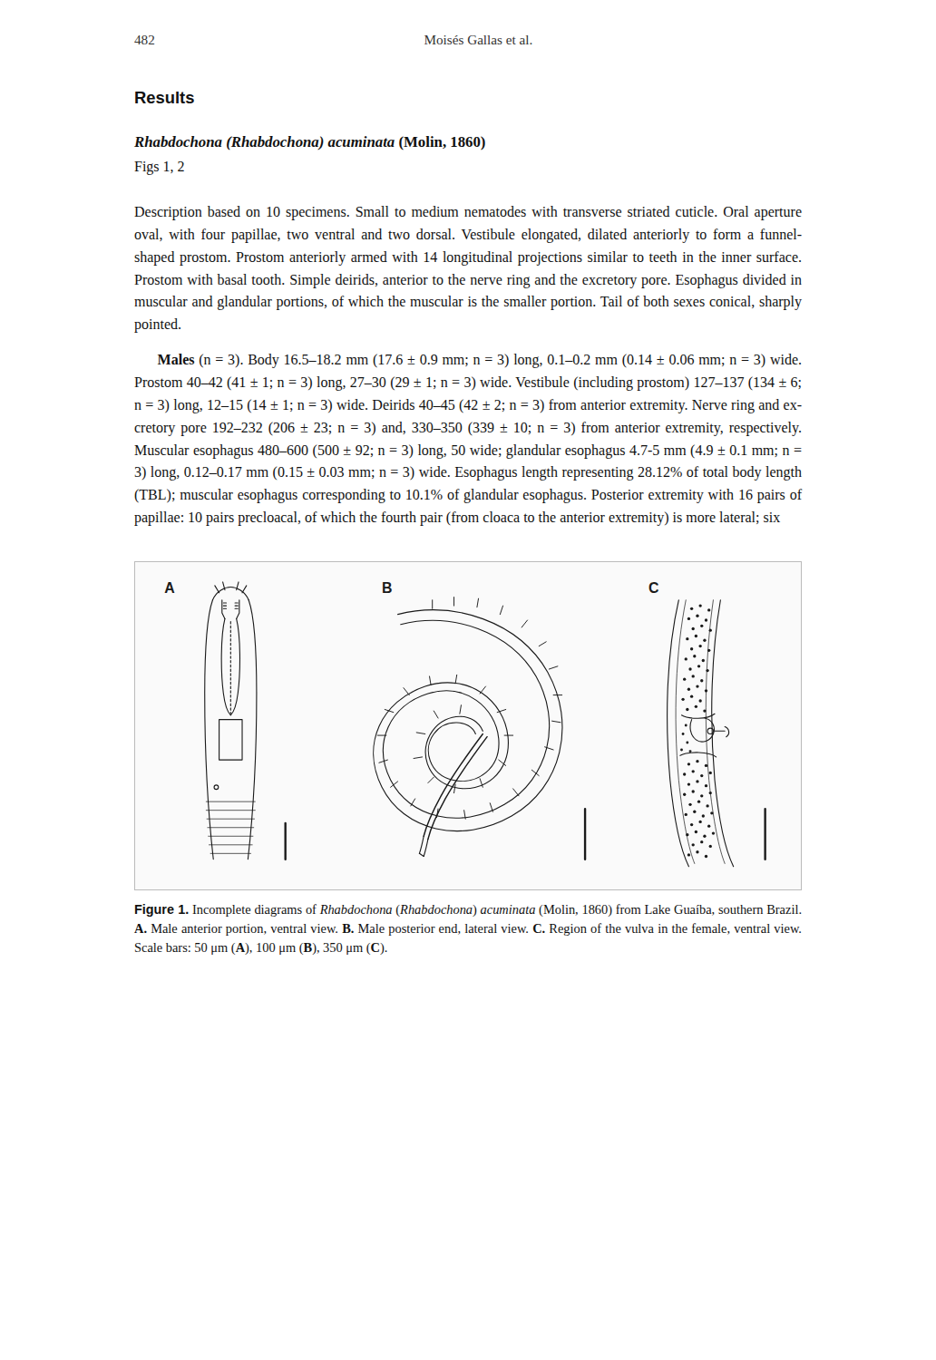482 Moisés Gallas et al.
Results
Rhabdochona (Rhabdochona) acuminata (Molin, 1860)
Figs 1, 2
Description based on 10 specimens. Small to medium nematodes with transverse striated cuticle. Oral aperture oval, with four papillae, two ventral and two dorsal. Vestibule elongated, dilated anteriorly to form a funnel-shaped prostom. Prostom anteriorly armed with 14 longitudinal projections similar to teeth in the inner surface. Prostom with basal tooth. Simple deirids, anterior to the nerve ring and the excretory pore. Esophagus divided in muscular and glandular portions, of which the muscular is the smaller portion. Tail of both sexes conical, sharply pointed.
Males (n = 3). Body 16.5–18.2 mm (17.6 ± 0.9 mm; n = 3) long, 0.1–0.2 mm (0.14 ± 0.06 mm; n = 3) wide. Prostom 40–42 (41 ± 1; n = 3) long, 27–30 (29 ± 1; n = 3) wide. Vestibule (including prostom) 127–137 (134 ± 6; n = 3) long, 12–15 (14 ± 1; n = 3) wide. Deirids 40–45 (42 ± 2; n = 3) from anterior extremity. Nerve ring and excretory pore 192–232 (206 ± 23; n = 3) and, 330–350 (339 ± 10; n = 3) from anterior extremity, respectively. Muscular esophagus 480–600 (500 ± 92; n = 3) long, 50 wide; glandular esophagus 4.7‑5 mm (4.9 ± 0.1 mm; n = 3) long, 0.12–0.17 mm (0.15 ± 0.03 mm; n = 3) wide. Esophagus length representing 28.12% of total body length (TBL); muscular esophagus corresponding to 10.1% of glandular esophagus. Posterior extremity with 16 pairs of papillae: 10 pairs precloacal, of which the fourth pair (from cloaca to the anterior extremity) is more lateral; six
A B C
Figure 1. Incomplete diagrams of Rhabdochona (Rhabdochona) acuminata (Molin, 1860) from Lake Guaíba, southern Brazil. A. Male anterior portion, ventral view. B. Male posterior end, lateral view. C. Region of the vulva in the female, ventral view. Scale bars: 50 μm (A), 100 μm (B), 350 μm (C).